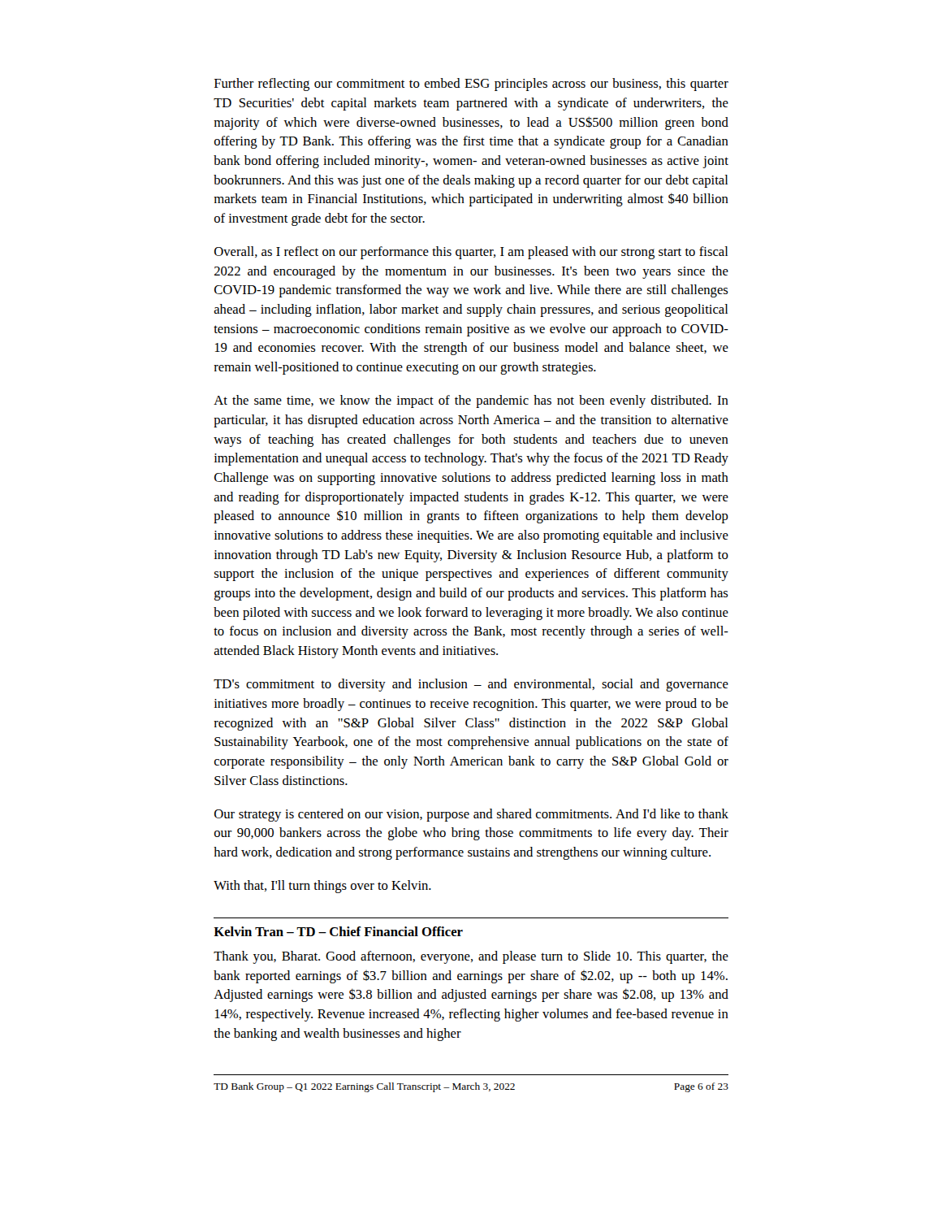Further reflecting our commitment to embed ESG principles across our business, this quarter TD Securities' debt capital markets team partnered with a syndicate of underwriters, the majority of which were diverse-owned businesses, to lead a US$500 million green bond offering by TD Bank. This offering was the first time that a syndicate group for a Canadian bank bond offering included minority-, women- and veteran-owned businesses as active joint bookrunners. And this was just one of the deals making up a record quarter for our debt capital markets team in Financial Institutions, which participated in underwriting almost $40 billion of investment grade debt for the sector.
Overall, as I reflect on our performance this quarter, I am pleased with our strong start to fiscal 2022 and encouraged by the momentum in our businesses. It's been two years since the COVID-19 pandemic transformed the way we work and live. While there are still challenges ahead – including inflation, labor market and supply chain pressures, and serious geopolitical tensions – macroeconomic conditions remain positive as we evolve our approach to COVID-19 and economies recover. With the strength of our business model and balance sheet, we remain well-positioned to continue executing on our growth strategies.
At the same time, we know the impact of the pandemic has not been evenly distributed. In particular, it has disrupted education across North America – and the transition to alternative ways of teaching has created challenges for both students and teachers due to uneven implementation and unequal access to technology. That's why the focus of the 2021 TD Ready Challenge was on supporting innovative solutions to address predicted learning loss in math and reading for disproportionately impacted students in grades K-12. This quarter, we were pleased to announce $10 million in grants to fifteen organizations to help them develop innovative solutions to address these inequities. We are also promoting equitable and inclusive innovation through TD Lab's new Equity, Diversity & Inclusion Resource Hub, a platform to support the inclusion of the unique perspectives and experiences of different community groups into the development, design and build of our products and services. This platform has been piloted with success and we look forward to leveraging it more broadly. We also continue to focus on inclusion and diversity across the Bank, most recently through a series of well-attended Black History Month events and initiatives.
TD's commitment to diversity and inclusion – and environmental, social and governance initiatives more broadly – continues to receive recognition. This quarter, we were proud to be recognized with an "S&P Global Silver Class" distinction in the 2022 S&P Global Sustainability Yearbook, one of the most comprehensive annual publications on the state of corporate responsibility – the only North American bank to carry the S&P Global Gold or Silver Class distinctions.
Our strategy is centered on our vision, purpose and shared commitments. And I'd like to thank our 90,000 bankers across the globe who bring those commitments to life every day. Their hard work, dedication and strong performance sustains and strengthens our winning culture.
With that, I'll turn things over to Kelvin.
Kelvin Tran – TD – Chief Financial Officer
Thank you, Bharat. Good afternoon, everyone, and please turn to Slide 10. This quarter, the bank reported earnings of $3.7 billion and earnings per share of $2.02, up -- both up 14%. Adjusted earnings were $3.8 billion and adjusted earnings per share was $2.08, up 13% and 14%, respectively. Revenue increased 4%, reflecting higher volumes and fee-based revenue in the banking and wealth businesses and higher
TD Bank Group – Q1 2022 Earnings Call Transcript – March 3, 2022 Page 6 of 23